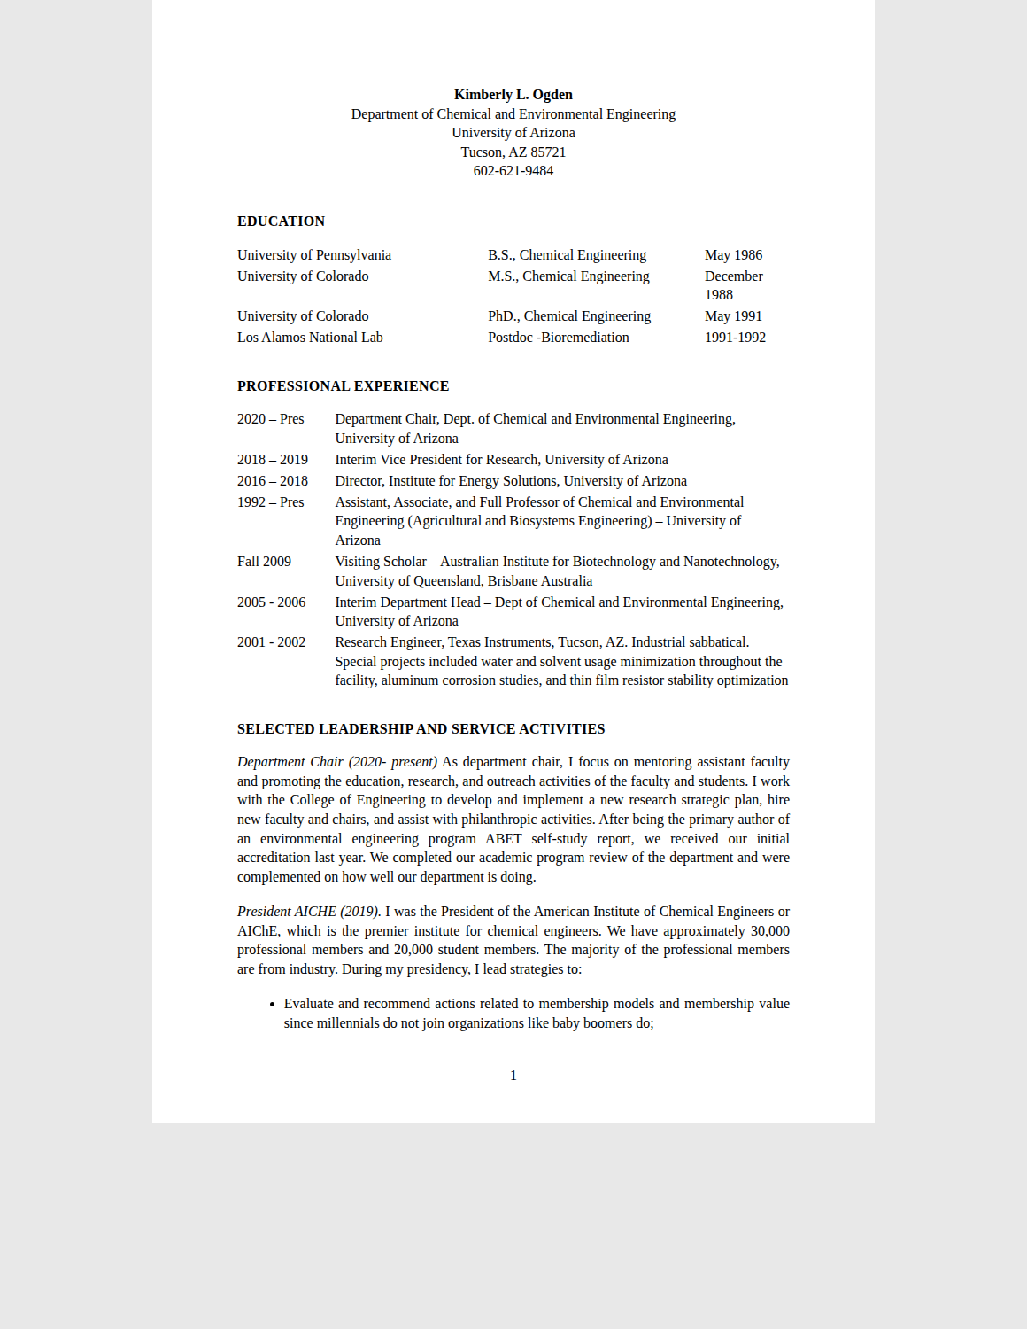Kimberly L. Ogden
Department of Chemical and Environmental Engineering
University of Arizona
Tucson, AZ 85721
602-621-9484
EDUCATION
| University of Pennsylvania | B.S., Chemical Engineering | May 1986 |
| University of Colorado | M.S., Chemical Engineering | December 1988 |
| University of Colorado | PhD., Chemical Engineering | May 1991 |
| Los Alamos National Lab | Postdoc -Bioremediation | 1991-1992 |
PROFESSIONAL EXPERIENCE
| 2020 – Pres | Department Chair, Dept. of Chemical and Environmental Engineering, University of Arizona |
| 2018 – 2019 | Interim Vice President for Research, University of Arizona |
| 2016 – 2018 | Director, Institute for Energy Solutions, University of Arizona |
| 1992 – Pres | Assistant, Associate, and Full Professor of Chemical and Environmental Engineering (Agricultural and Biosystems Engineering) – University of Arizona |
| Fall 2009 | Visiting Scholar – Australian Institute for Biotechnology and Nanotechnology, University of Queensland, Brisbane Australia |
| 2005 - 2006 | Interim Department Head – Dept of Chemical and Environmental Engineering, University of Arizona |
| 2001 - 2002 | Research Engineer, Texas Instruments, Tucson, AZ. Industrial sabbatical. Special projects included water and solvent usage minimization throughout the facility, aluminum corrosion studies, and thin film resistor stability optimization |
SELECTED LEADERSHIP AND SERVICE ACTIVITIES
Department Chair (2020- present) As department chair, I focus on mentoring assistant faculty and promoting the education, research, and outreach activities of the faculty and students. I work with the College of Engineering to develop and implement a new research strategic plan, hire new faculty and chairs, and assist with philanthropic activities. After being the primary author of an environmental engineering program ABET self-study report, we received our initial accreditation last year. We completed our academic program review of the department and were complemented on how well our department is doing.
President AICHE (2019). I was the President of the American Institute of Chemical Engineers or AIChE, which is the premier institute for chemical engineers. We have approximately 30,000 professional members and 20,000 student members. The majority of the professional members are from industry. During my presidency, I lead strategies to:
Evaluate and recommend actions related to membership models and membership value since millennials do not join organizations like baby boomers do;
1